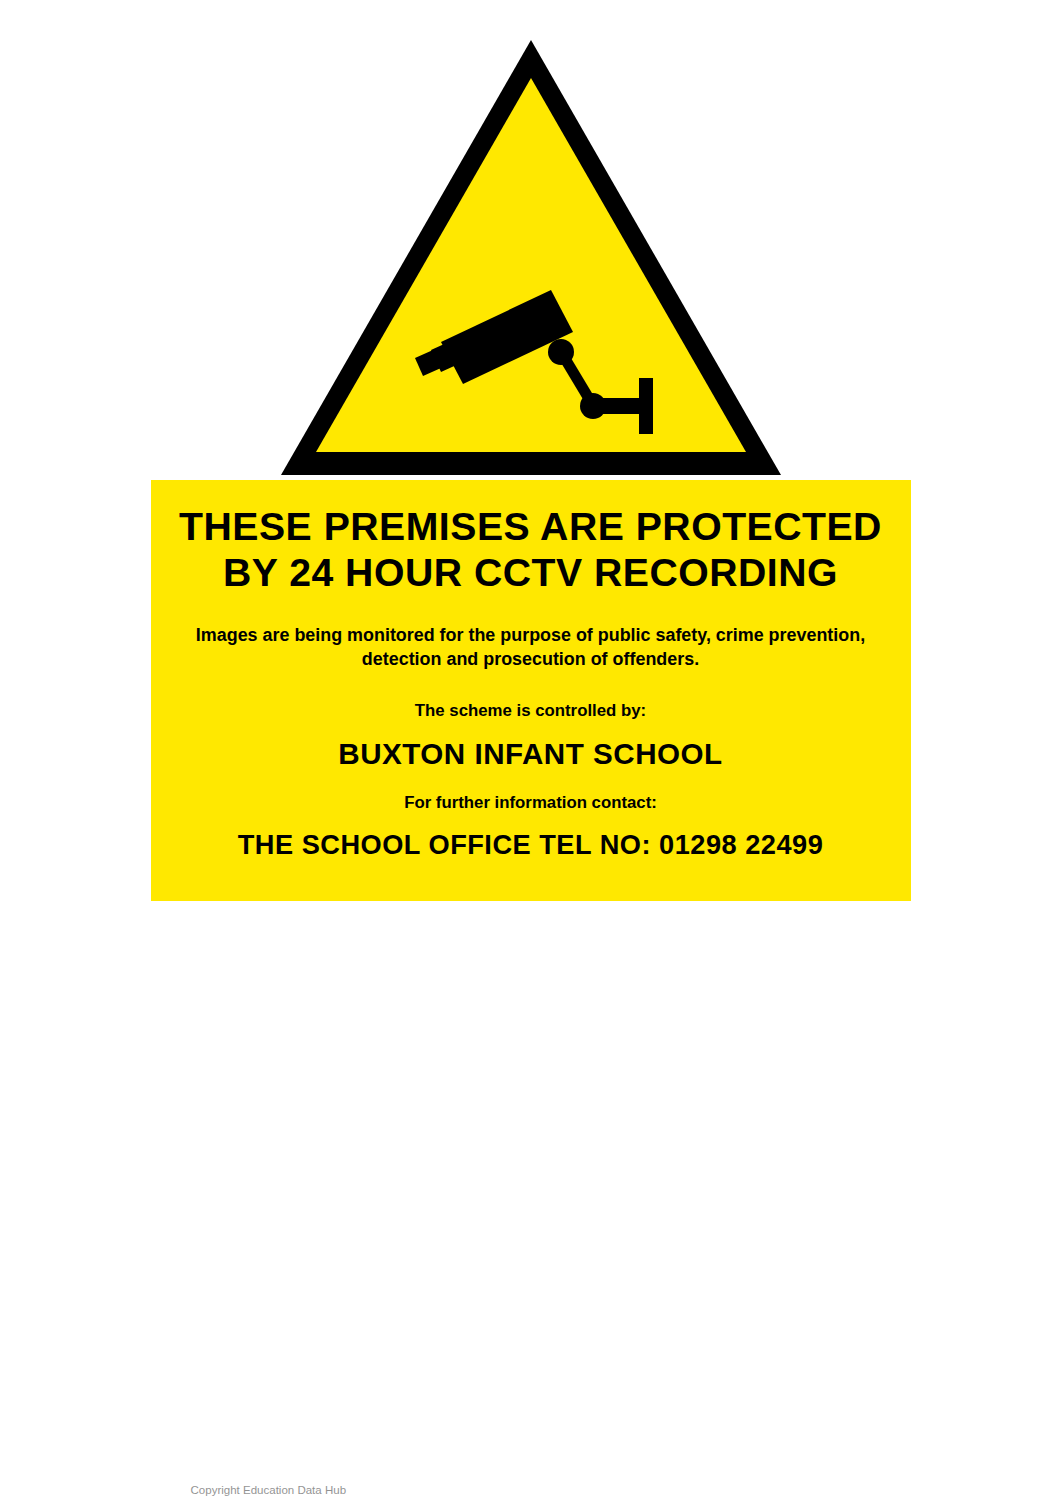THESE PREMISES ARE PROTECTED BY 24 HOUR CCTV RECORDING
Images are being monitored for the purpose of public safety, crime prevention, detection and prosecution of offenders.
The scheme is controlled by:
BUXTON INFANT SCHOOL
For further information contact:
THE SCHOOL OFFICE TEL NO: 01298 22499
Copyright Education Data Hub